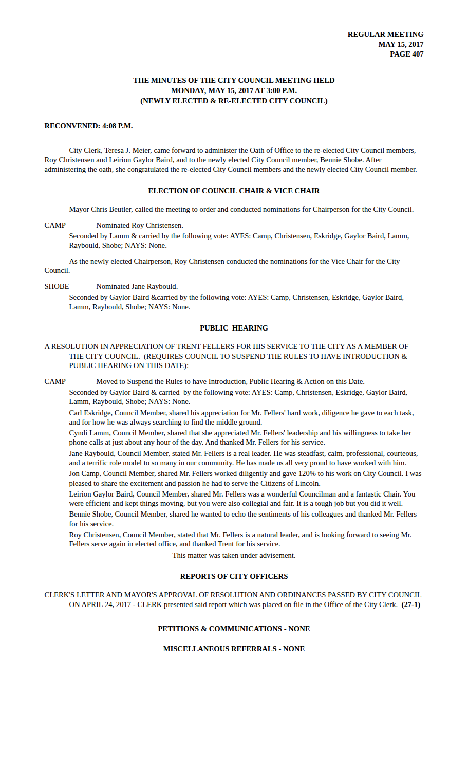REGULAR MEETING
MAY 15, 2017
PAGE 407
THE MINUTES OF THE CITY COUNCIL MEETING HELD
MONDAY, MAY 15, 2017 AT 3:00 P.M.
(NEWLY ELECTED & RE-ELECTED CITY COUNCIL)
RECONVENED: 4:08 P.M.
City Clerk, Teresa J. Meier, came forward to administer the Oath of Office to the re-elected City Council members, Roy Christensen and Leirion Gaylor Baird, and to the newly elected City Council member, Bennie Shobe. After administering the oath, she congratulated the re-elected City Council members and the newly elected City Council member.
ELECTION OF COUNCIL CHAIR & VICE CHAIR
Mayor Chris Beutler, called the meeting to order and conducted nominations for Chairperson for the City Council.
CAMP
Nominated Roy Christensen.
Seconded by Lamm & carried by the following vote: AYES: Camp, Christensen, Eskridge, Gaylor Baird, Lamm, Raybould, Shobe; NAYS: None.
As the newly elected Chairperson, Roy Christensen conducted the nominations for the Vice Chair for the City Council.
SHOBE
Nominated Jane Raybould.
Seconded by Gaylor Baird &carried by the following vote: AYES: Camp, Christensen, Eskridge, Gaylor Baird, Lamm, Raybould, Shobe; NAYS: None.
PUBLIC HEARING
A RESOLUTION IN APPRECIATION OF TRENT FELLERS FOR HIS SERVICE TO THE CITY AS A MEMBER OF THE CITY COUNCIL. (REQUIRES COUNCIL TO SUSPEND THE RULES TO HAVE INTRODUCTION & PUBLIC HEARING ON THIS DATE):
CAMP
Moved to Suspend the Rules to have Introduction, Public Hearing & Action on this Date.
Seconded by Gaylor Baird & carried by the following vote: AYES: Camp, Christensen, Eskridge, Gaylor Baird, Lamm, Raybould, Shobe; NAYS: None.
Carl Eskridge, Council Member, shared his appreciation for Mr. Fellers' hard work, diligence he gave to each task, and for how he was always searching to find the middle ground.
Cyndi Lamm, Council Member, shared that she appreciated Mr. Fellers' leadership and his willingness to take her phone calls at just about any hour of the day. And thanked Mr. Fellers for his service.
Jane Raybould, Council Member, stated Mr. Fellers is a real leader. He was steadfast, calm, professional, courteous, and a terrific role model to so many in our community. He has made us all very proud to have worked with him.
Jon Camp, Council Member, shared Mr. Fellers worked diligently and gave 120% to his work on City Council. I was pleased to share the excitement and passion he had to serve the Citizens of Lincoln.
Leirion Gaylor Baird, Council Member, shared Mr. Fellers was a wonderful Councilman and a fantastic Chair. You were efficient and kept things moving, but you were also collegial and fair. It is a tough job but you did it well.
Bennie Shobe, Council Member, shared he wanted to echo the sentiments of his colleagues and thanked Mr. Fellers for his service.
Roy Christensen, Council Member, stated that Mr. Fellers is a natural leader, and is looking forward to seeing Mr. Fellers serve again in elected office, and thanked Trent for his service.
This matter was taken under advisement.
REPORTS OF CITY OFFICERS
CLERK'S LETTER AND MAYOR'S APPROVAL OF RESOLUTION AND ORDINANCES PASSED BY CITY COUNCIL ON APRIL 24, 2017 - CLERK presented said report which was placed on file in the Office of the City Clerk. (27-1)
PETITIONS & COMMUNICATIONS - NONE
MISCELLANEOUS REFERRALS - NONE